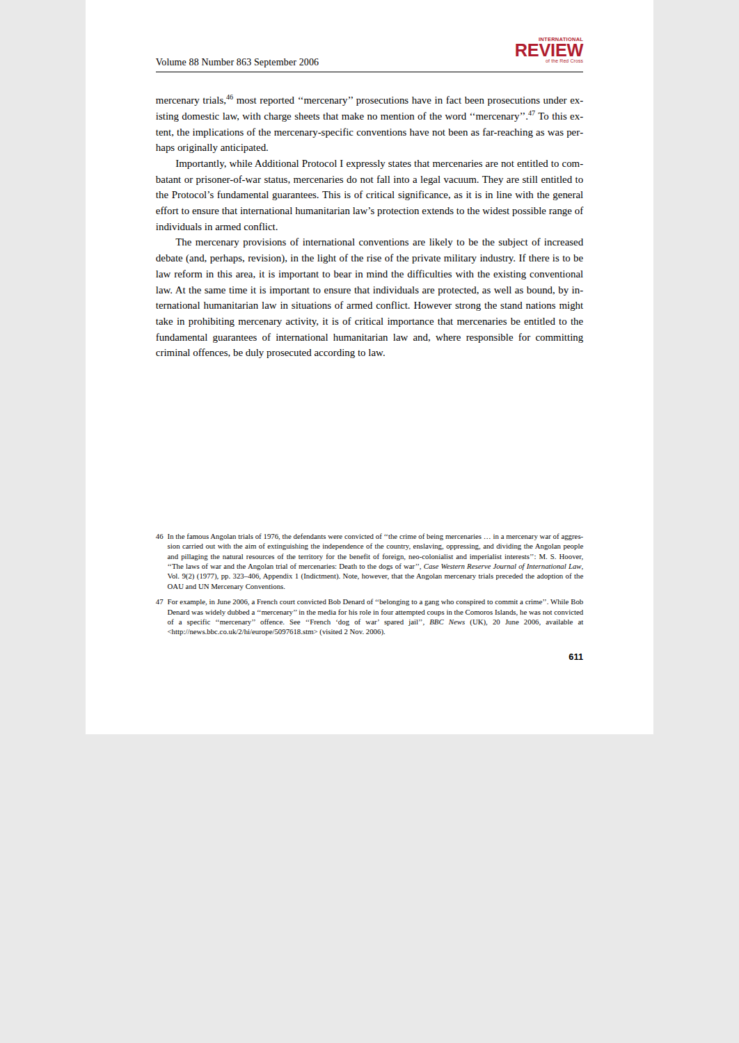INTERNATIONAL REVIEW of the Red Cross
Volume 88 Number 863 September 2006
mercenary trials,46 most reported ‘‘mercenary’’ prosecutions have in fact been prosecutions under existing domestic law, with charge sheets that make no mention of the word ‘‘mercenary’’.47 To this extent, the implications of the mercenary-specific conventions have not been as far-reaching as was perhaps originally anticipated.
Importantly, while Additional Protocol I expressly states that mercenaries are not entitled to combatant or prisoner-of-war status, mercenaries do not fall into a legal vacuum. They are still entitled to the Protocol’s fundamental guarantees. This is of critical significance, as it is in line with the general effort to ensure that international humanitarian law’s protection extends to the widest possible range of individuals in armed conflict.
The mercenary provisions of international conventions are likely to be the subject of increased debate (and, perhaps, revision), in the light of the rise of the private military industry. If there is to be law reform in this area, it is important to bear in mind the difficulties with the existing conventional law. At the same time it is important to ensure that individuals are protected, as well as bound, by international humanitarian law in situations of armed conflict. However strong the stand nations might take in prohibiting mercenary activity, it is of critical importance that mercenaries be entitled to the fundamental guarantees of international humanitarian law and, where responsible for committing criminal offences, be duly prosecuted according to law.
In the famous Angolan trials of 1976, the defendants were convicted of ‘‘the crime of being mercenaries … in a mercenary war of aggression carried out with the aim of extinguishing the independence of the country, enslaving, oppressing, and dividing the Angolan people and pillaging the natural resources of the territory for the benefit of foreign, neo-colonialist and imperialist interests’’: M. S. Hoover, ‘‘The laws of war and the Angolan trial of mercenaries: Death to the dogs of war’’, Case Western Reserve Journal of International Law, Vol. 9(2) (1977), pp. 323–406, Appendix 1 (Indictment). Note, however, that the Angolan mercenary trials preceded the adoption of the OAU and UN Mercenary Conventions.
For example, in June 2006, a French court convicted Bob Denard of ‘‘belonging to a gang who conspired to commit a crime’’. While Bob Denard was widely dubbed a ‘‘mercenary’’ in the media for his role in four attempted coups in the Comoros Islands, he was not convicted of a specific ‘‘mercenary’’ offence. See ‘‘French ‘dog of war’ spared jail’’, BBC News (UK), 20 June 2006, available at <http://news.bbc.co.uk/2/hi/europe/5097618.stm> (visited 2 Nov. 2006).
611